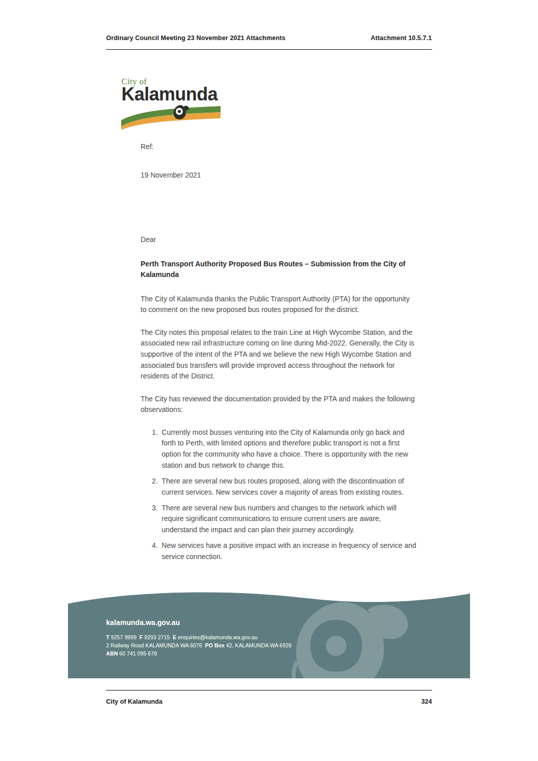Ordinary Council Meeting 23 November 2021 Attachments Attachment 10.5.7.1
City of
Kalamunda
Ref:
19 November 2021
Dear
Perth Transport Authority Proposed Bus Routes – Submission from the City of Kalamunda
The City of Kalamunda thanks the Public Transport Authority (PTA) for the opportunity to comment on the new proposed bus routes proposed for the district.
The City notes this proposal relates to the train Line at High Wycombe Station, and the associated new rail infrastructure coming on line during Mid-2022. Generally, the City is supportive of the intent of the PTA and we believe the new High Wycombe Station and associated bus transfers will provide improved access throughout the network for residents of the District.
The City has reviewed the documentation provided by the PTA and makes the following observations:
Currently most busses venturing into the City of Kalamunda only go back and forth to Perth, with limited options and therefore public transport is not a first option for the community who have a choice. There is opportunity with the new station and bus network to change this.
There are several new bus routes proposed, along with the discontinuation of current services. New services cover a majority of areas from existing routes.
There are several new bus numbers and changes to the network which will require significant communications to ensure current users are aware, understand the impact and can plan their journey accordingly.
New services have a positive impact with an increase in frequency of service and service connection.
kalamunda.wa.gov.au
T 9257 9999 F 9293 2715 E enquiries@kalamunda.wa.gov.au
2 Railway Road KALAMUNDA WA 6076 PO Box 42, KALAMUNDA WA 6926
ABN 60 741 095 678
City of Kalamunda 324